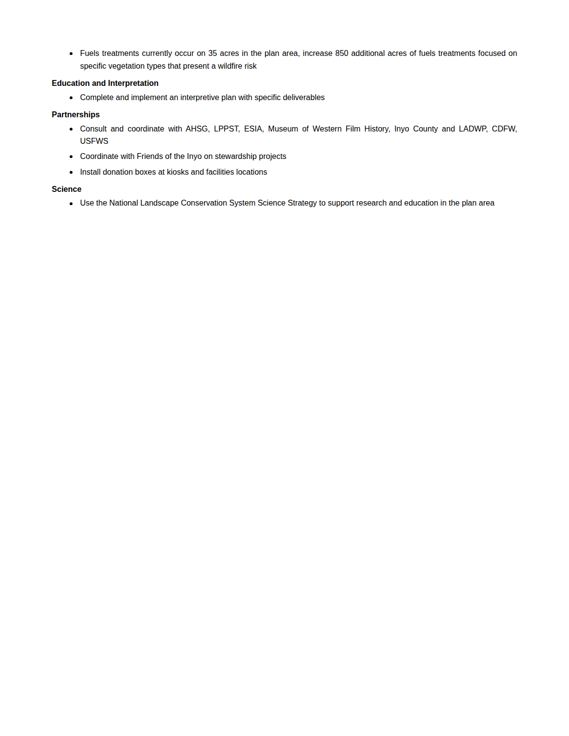Fuels treatments currently occur on 35 acres in the plan area, increase 850 additional acres of fuels treatments focused on specific vegetation types that present a wildfire risk
Education and Interpretation
Complete and implement an interpretive plan with specific deliverables
Partnerships
Consult and coordinate with AHSG, LPPST, ESIA, Museum of Western Film History, Inyo County and LADWP, CDFW, USFWS
Coordinate with Friends of the Inyo on stewardship projects
Install donation boxes at kiosks and facilities locations
Science
Use the National Landscape Conservation System Science Strategy to support research and education in the plan area